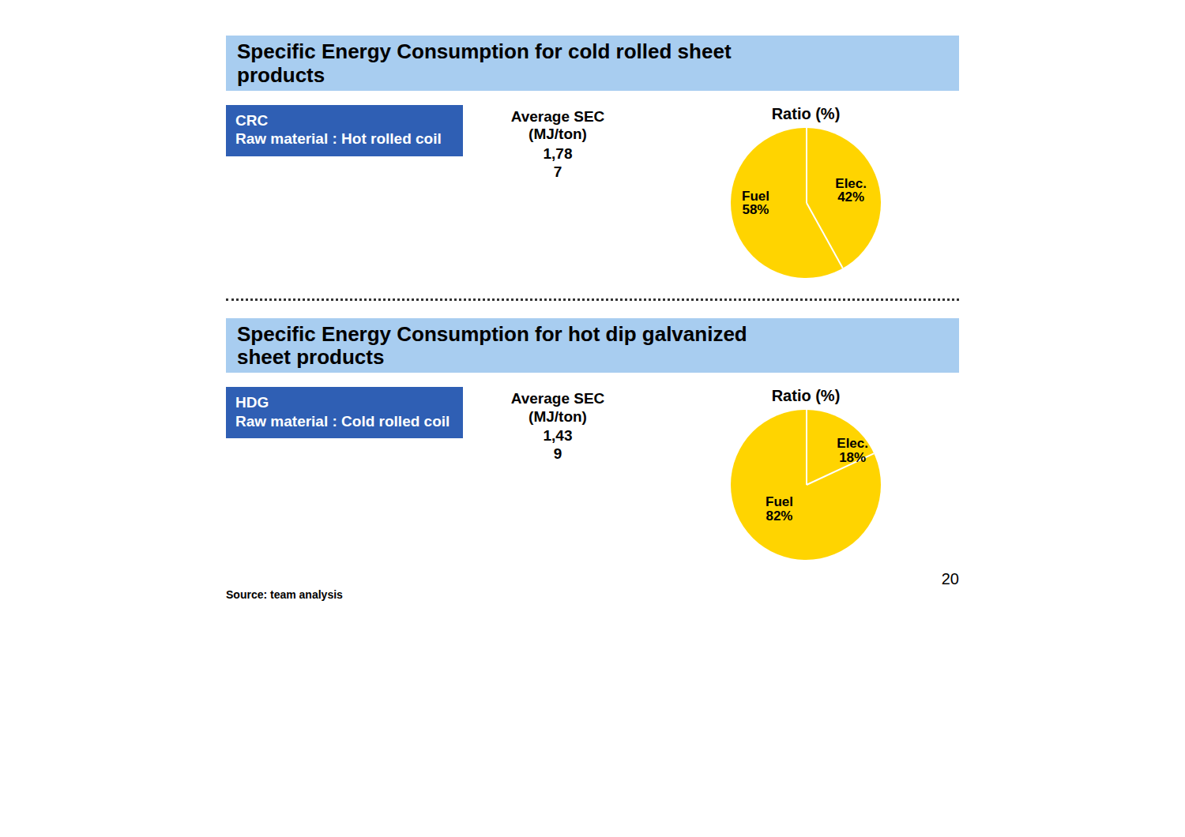Specific Energy Consumption for cold rolled sheet products
CRC
Raw material : Hot rolled coil
Average SEC
(MJ/ton) 1,787
Ratio (%)
Fuel
58%
Elec.
42%
Specific Energy Consumption for hot dip galvanized sheet products
HDG
Raw material : Cold rolled coil
Average SEC
(MJ/ton) 1,439
Ratio (%)
Elec.
18%
Fuel
82%
Source: team analysis
20